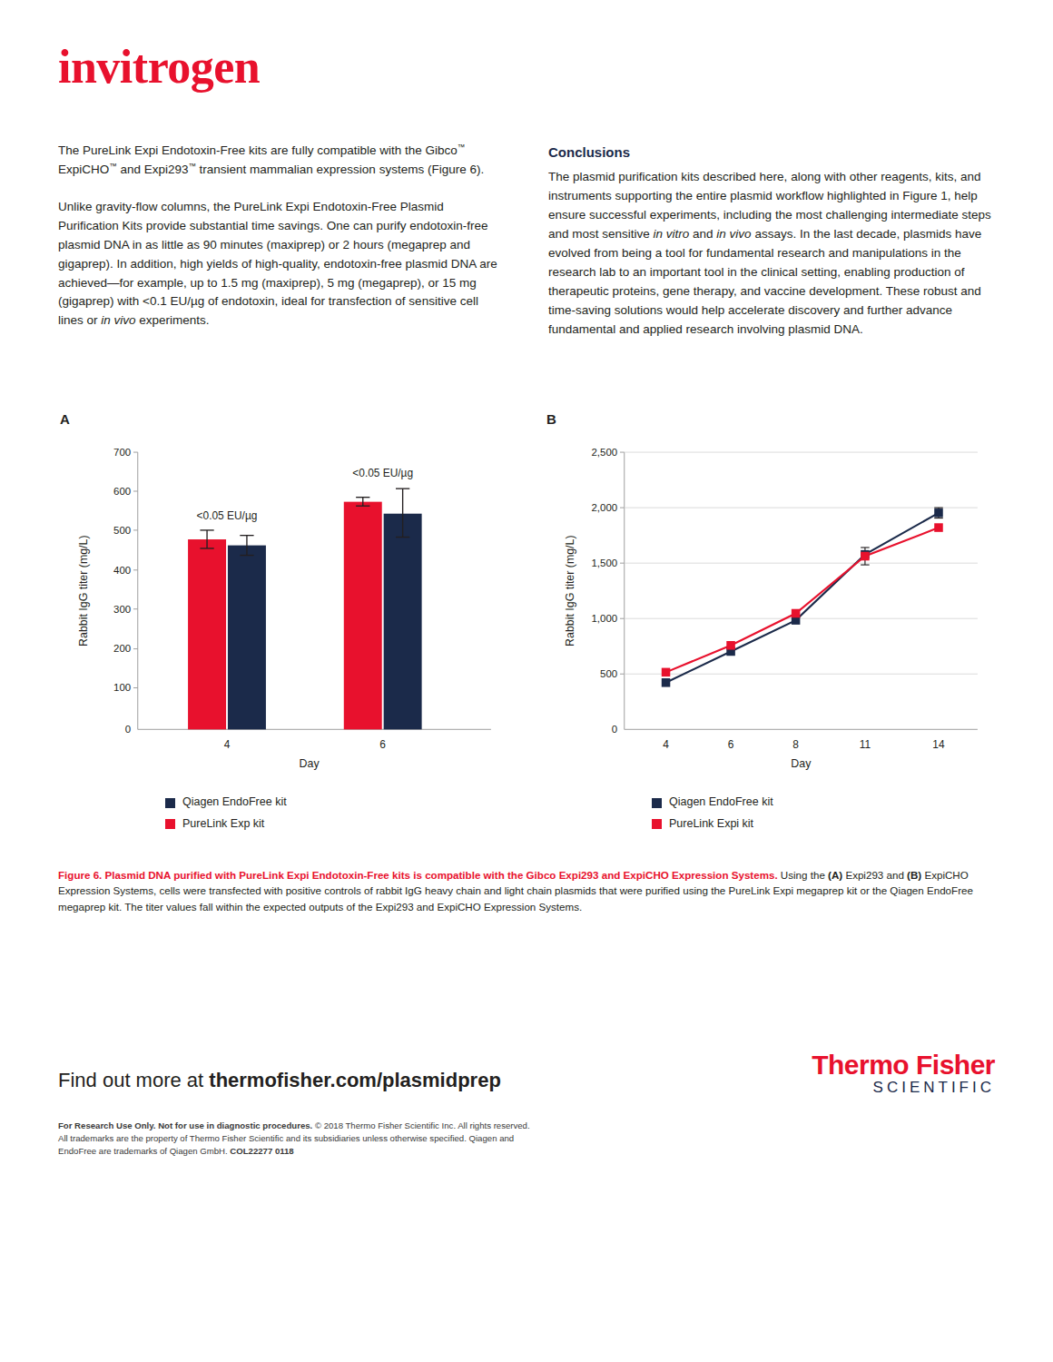invitrogen
The PureLink Expi Endotoxin-Free kits are fully compatible with the Gibco™ ExpiCHO™ and Expi293™ transient mammalian expression systems (Figure 6).
Unlike gravity-flow columns, the PureLink Expi Endotoxin-Free Plasmid Purification Kits provide substantial time savings. One can purify endotoxin-free plasmid DNA in as little as 90 minutes (maxiprep) or 2 hours (megaprep and gigaprep). In addition, high yields of high-quality, endotoxin-free plasmid DNA are achieved—for example, up to 1.5 mg (maxiprep), 5 mg (megaprep), or 15 mg (gigaprep) with <0.1 EU/µg of endotoxin, ideal for transfection of sensitive cell lines or in vivo experiments.
Conclusions
The plasmid purification kits described here, along with other reagents, kits, and instruments supporting the entire plasmid workflow highlighted in Figure 1, help ensure successful experiments, including the most challenging intermediate steps and most sensitive in vitro and in vivo assays. In the last decade, plasmids have evolved from being a tool for fundamental research and manipulations in the research lab to an important tool in the clinical setting, enabling production of therapeutic proteins, gene therapy, and vaccine development. These robust and time-saving solutions would help accelerate discovery and further advance fundamental and applied research involving plasmid DNA.
A
700 600 500 400 300 200 100 0 Rabbit IgG titer (mg/L) <0.05 EU/µg <0.05 EU/µg 4 6 Day
Qiagen EndoFree kit
PureLink Exp kit
B
2,500 2,000 1,500 1,000 500 0 Rabbit IgG titer (mg/L) 4 6 8 11 14 Day
Qiagen EndoFree kit
PureLink Expi kit
Figure 6. Plasmid DNA purified with PureLink Expi Endotoxin-Free kits is compatible with the Gibco Expi293 and ExpiCHO Expression Systems. Using the (A) Expi293 and (B) ExpiCHO Expression Systems, cells were transfected with positive controls of rabbit IgG heavy chain and light chain plasmids that were purified using the PureLink Expi megaprep kit or the Qiagen EndoFree megaprep kit. The titer values fall within the expected outputs of the Expi293 and ExpiCHO Expression Systems.
Find out more at thermofisher.com/plasmidprep
Thermo Fisher
SCIENTIFIC
For Research Use Only. Not for use in diagnostic procedures. © 2018 Thermo Fisher Scientific Inc. All rights reserved.
All trademarks are the property of Thermo Fisher Scientific and its subsidiaries unless otherwise specified. Qiagen and
EndoFree are trademarks of Qiagen GmbH. COL22277 0118